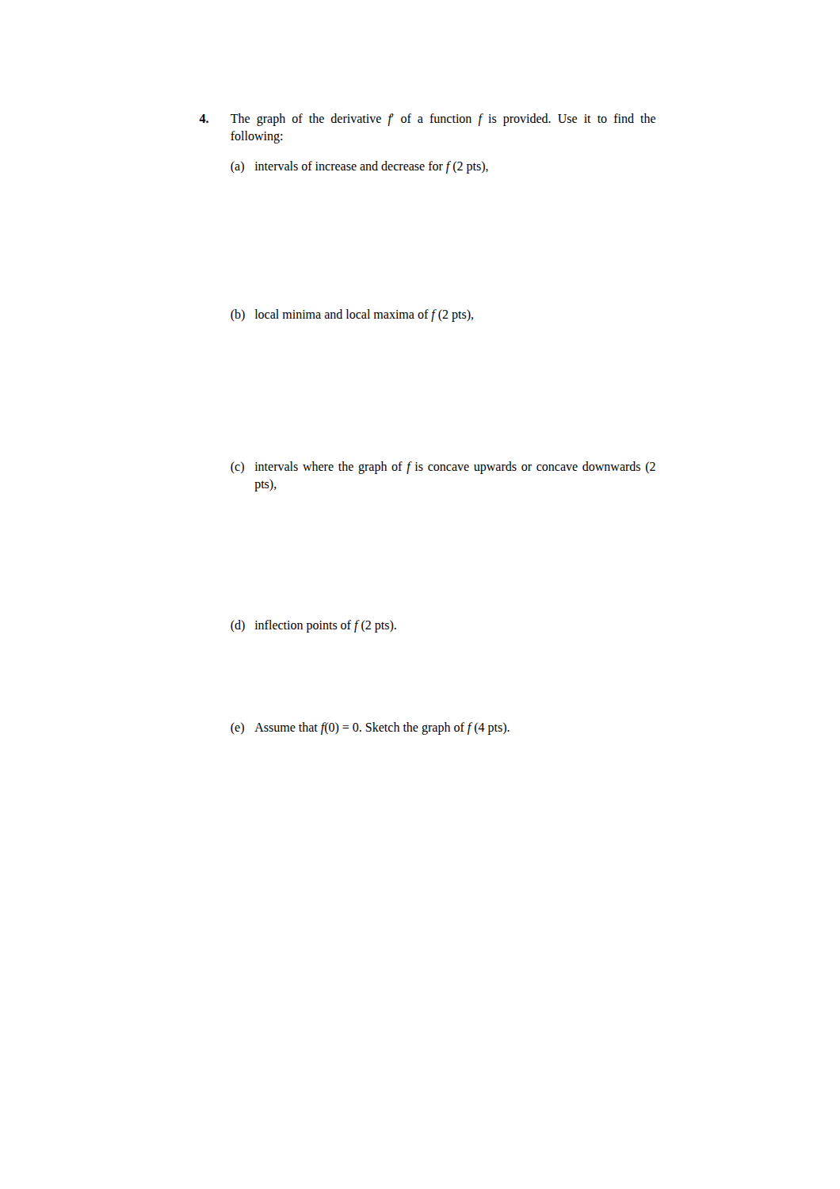4.
The graph of the derivative f′ of a function f is provided. Use it to find the following:
(a)
intervals of increase and decrease for f (2 pts),
(b)
local minima and local maxima of f (2 pts),
(c)
intervals where the graph of f is concave upwards or concave downwards (2 pts),
(d)
inflection points of f (2 pts).
(e)
Assume that f(0) = 0. Sketch the graph of f (4 pts).